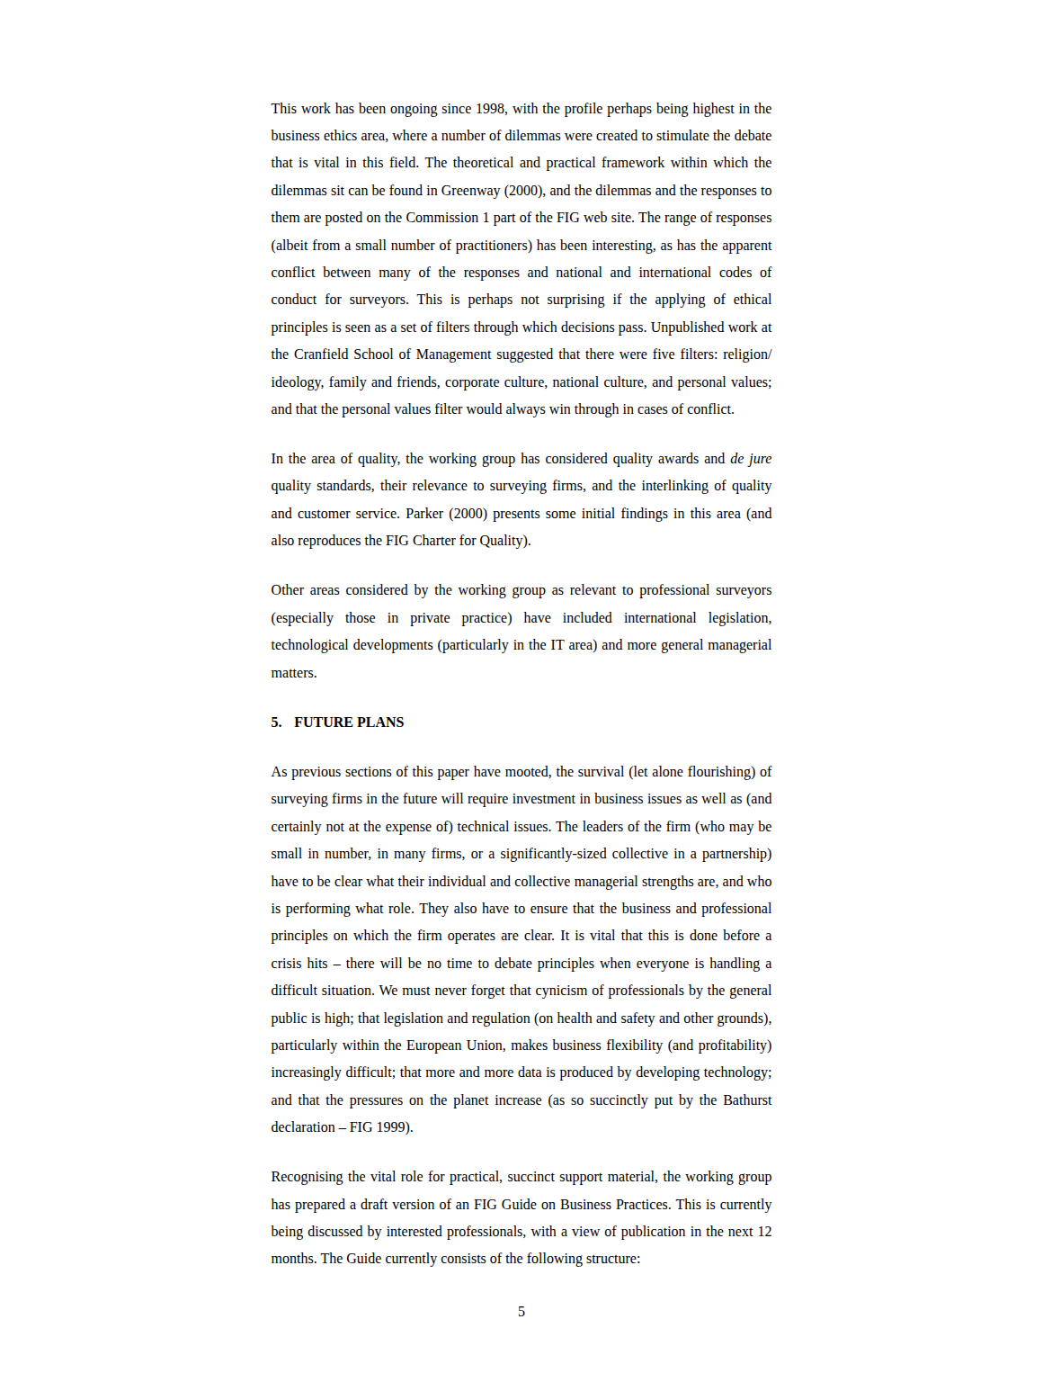This work has been ongoing since 1998, with the profile perhaps being highest in the business ethics area, where a number of dilemmas were created to stimulate the debate that is vital in this field. The theoretical and practical framework within which the dilemmas sit can be found in Greenway (2000), and the dilemmas and the responses to them are posted on the Commission 1 part of the FIG web site. The range of responses (albeit from a small number of practitioners) has been interesting, as has the apparent conflict between many of the responses and national and international codes of conduct for surveyors. This is perhaps not surprising if the applying of ethical principles is seen as a set of filters through which decisions pass. Unpublished work at the Cranfield School of Management suggested that there were five filters: religion/ ideology, family and friends, corporate culture, national culture, and personal values; and that the personal values filter would always win through in cases of conflict.
In the area of quality, the working group has considered quality awards and de jure quality standards, their relevance to surveying firms, and the interlinking of quality and customer service. Parker (2000) presents some initial findings in this area (and also reproduces the FIG Charter for Quality).
Other areas considered by the working group as relevant to professional surveyors (especially those in private practice) have included international legislation, technological developments (particularly in the IT area) and more general managerial matters.
5. FUTURE PLANS
As previous sections of this paper have mooted, the survival (let alone flourishing) of surveying firms in the future will require investment in business issues as well as (and certainly not at the expense of) technical issues. The leaders of the firm (who may be small in number, in many firms, or a significantly-sized collective in a partnership) have to be clear what their individual and collective managerial strengths are, and who is performing what role. They also have to ensure that the business and professional principles on which the firm operates are clear. It is vital that this is done before a crisis hits – there will be no time to debate principles when everyone is handling a difficult situation. We must never forget that cynicism of professionals by the general public is high; that legislation and regulation (on health and safety and other grounds), particularly within the European Union, makes business flexibility (and profitability) increasingly difficult; that more and more data is produced by developing technology; and that the pressures on the planet increase (as so succinctly put by the Bathurst declaration – FIG 1999).
Recognising the vital role for practical, succinct support material, the working group has prepared a draft version of an FIG Guide on Business Practices. This is currently being discussed by interested professionals, with a view of publication in the next 12 months. The Guide currently consists of the following structure:
5